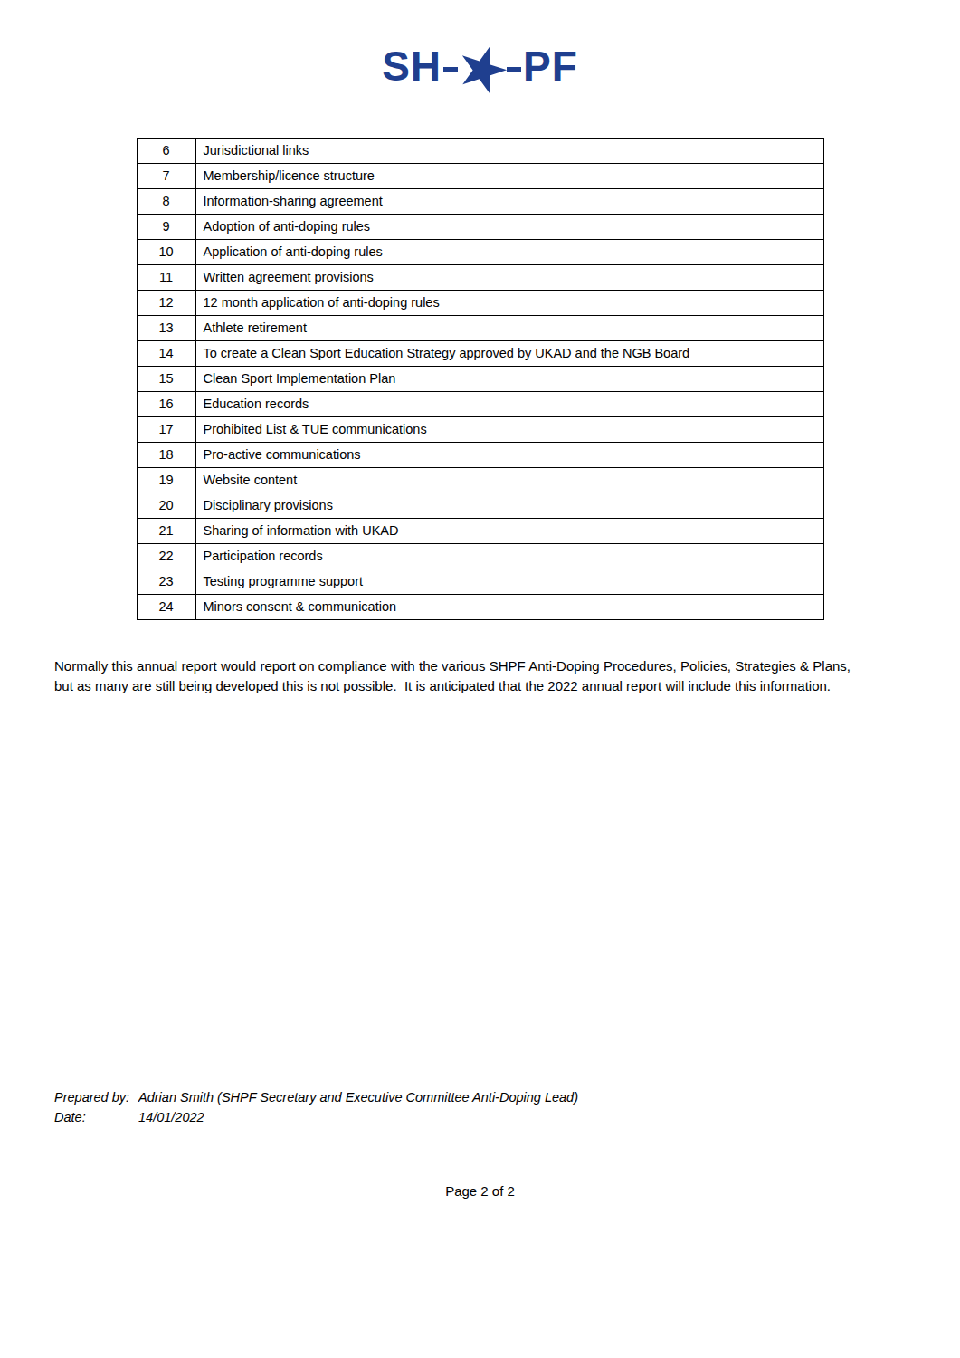SH PF
| 6 | Jurisdictional links |
| 7 | Membership/licence structure |
| 8 | Information-sharing agreement |
| 9 | Adoption of anti-doping rules |
| 10 | Application of anti-doping rules |
| 11 | Written agreement provisions |
| 12 | 12 month application of anti-doping rules |
| 13 | Athlete retirement |
| 14 | To create a Clean Sport Education Strategy approved by UKAD and the NGB Board |
| 15 | Clean Sport Implementation Plan |
| 16 | Education records |
| 17 | Prohibited List & TUE communications |
| 18 | Pro-active communications |
| 19 | Website content |
| 20 | Disciplinary provisions |
| 21 | Sharing of information with UKAD |
| 22 | Participation records |
| 23 | Testing programme support |
| 24 | Minors consent & communication |
Normally this annual report would report on compliance with the various SHPF Anti-Doping Procedures, Policies, Strategies & Plans, but as many are still being developed this is not possible. It is anticipated that the 2022 annual report will include this information.
| Prepared by: | Adrian Smith (SHPF Secretary and Executive Committee Anti-Doping Lead) |
| Date: | 14/01/2022 |
Page 2 of 2